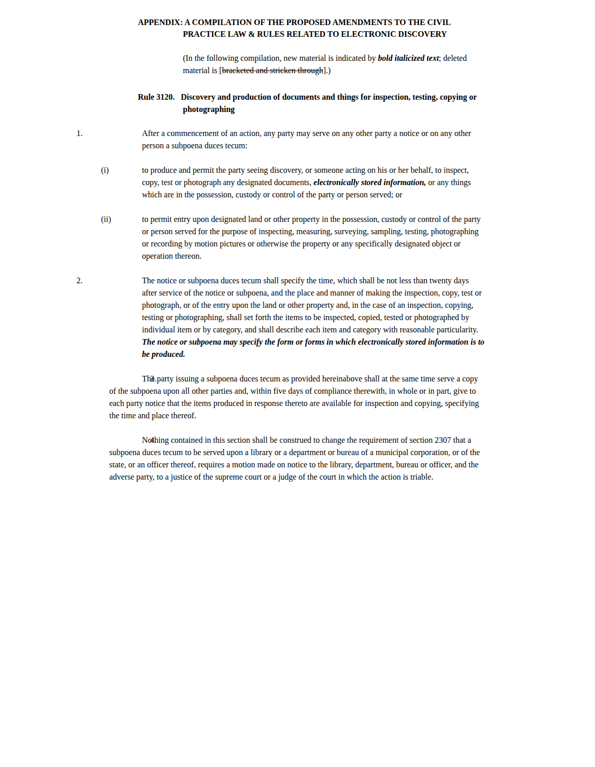Appendix: A Compilation of the Proposed Amendments to the Civil Practice Law & Rules Related to Electronic Discovery
(In the following compilation, new material is indicated by bold italicized text; deleted material is [bracketed and stricken through].)
Rule 3120. Discovery and production of documents and things for inspection, testing, copying or photographing
1. After a commencement of an action, any party may serve on any other party a notice or on any other person a subpoena duces tecum:
(i) to produce and permit the party seeing discovery, or someone acting on his or her behalf, to inspect, copy, test or photograph any designated documents, electronically stored information, or any things which are in the possession, custody or control of the party or person served; or
(ii) to permit entry upon designated land or other property in the possession, custody or control of the party or person served for the purpose of inspecting, measuring, surveying, sampling, testing, photographing or recording by motion pictures or otherwise the property or any specifically designated object or operation thereon.
2. The notice or subpoena duces tecum shall specify the time, which shall be not less than twenty days after service of the notice or subpoena, and the place and manner of making the inspection, copy, test or photograph, or of the entry upon the land or other property and, in the case of an inspection, copying, testing or photographing, shall set forth the items to be inspected, copied, tested or photographed by individual item or by category, and shall describe each item and category with reasonable particularity. The notice or subpoena may specify the form or forms in which electronically stored information is to be produced.
3. The party issuing a subpoena duces tecum as provided hereinabove shall at the same time serve a copy of the subpoena upon all other parties and, within five days of compliance therewith, in whole or in part, give to each party notice that the items produced in response thereto are available for inspection and copying, specifying the time and place thereof.
4. Nothing contained in this section shall be construed to change the requirement of section 2307 that a subpoena duces tecum to be served upon a library or a department or bureau of a municipal corporation, or of the state, or an officer thereof, requires a motion made on notice to the library, department, bureau or officer, and the adverse party, to a justice of the supreme court or a judge of the court in which the action is triable.